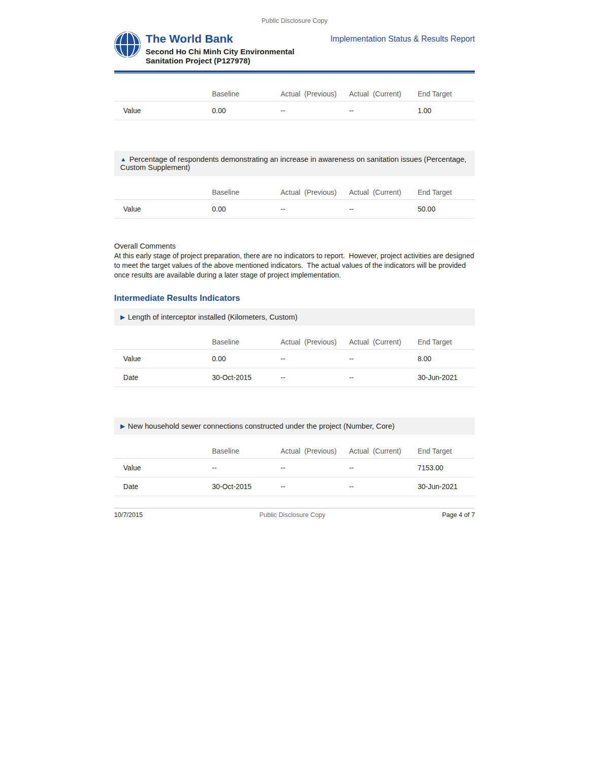Public Disclosure Copy
The World Bank
Second Ho Chi Minh City Environmental Sanitation Project (P127978)
Implementation Status & Results Report
| | Baseline | Actual (Previous) | Actual (Current) | End Target |
| --- | --- | --- | --- | --- |
| Value | 0.00 | -- | -- | 1.00 |
▲Percentage of respondents demonstrating an increase in awareness on sanitation issues (Percentage, Custom Supplement)
| | Baseline | Actual (Previous) | Actual (Current) | End Target |
| --- | --- | --- | --- | --- |
| Value | 0.00 | -- | -- | 50.00 |
Overall Comments
At this early stage of project preparation, there are no indicators to report. However, project activities are designed to meet the target values of the above mentioned indicators. The actual values of the indicators will be provided once results are available during a later stage of project implementation.
Intermediate Results Indicators
▶Length of interceptor installed (Kilometers, Custom)
| | Baseline | Actual (Previous) | Actual (Current) | End Target |
| --- | --- | --- | --- | --- |
| Value | 0.00 | -- | -- | 8.00 |
| Date | 30-Oct-2015 | -- | -- | 30-Jun-2021 |
▶New household sewer connections constructed under the project (Number, Core)
| | Baseline | Actual (Previous) | Actual (Current) | End Target |
| --- | --- | --- | --- | --- |
| Value | -- | -- | -- | 7153.00 |
| Date | 30-Oct-2015 | -- | -- | 30-Jun-2021 |
10/7/2015
Public Disclosure Copy
Page 4 of 7